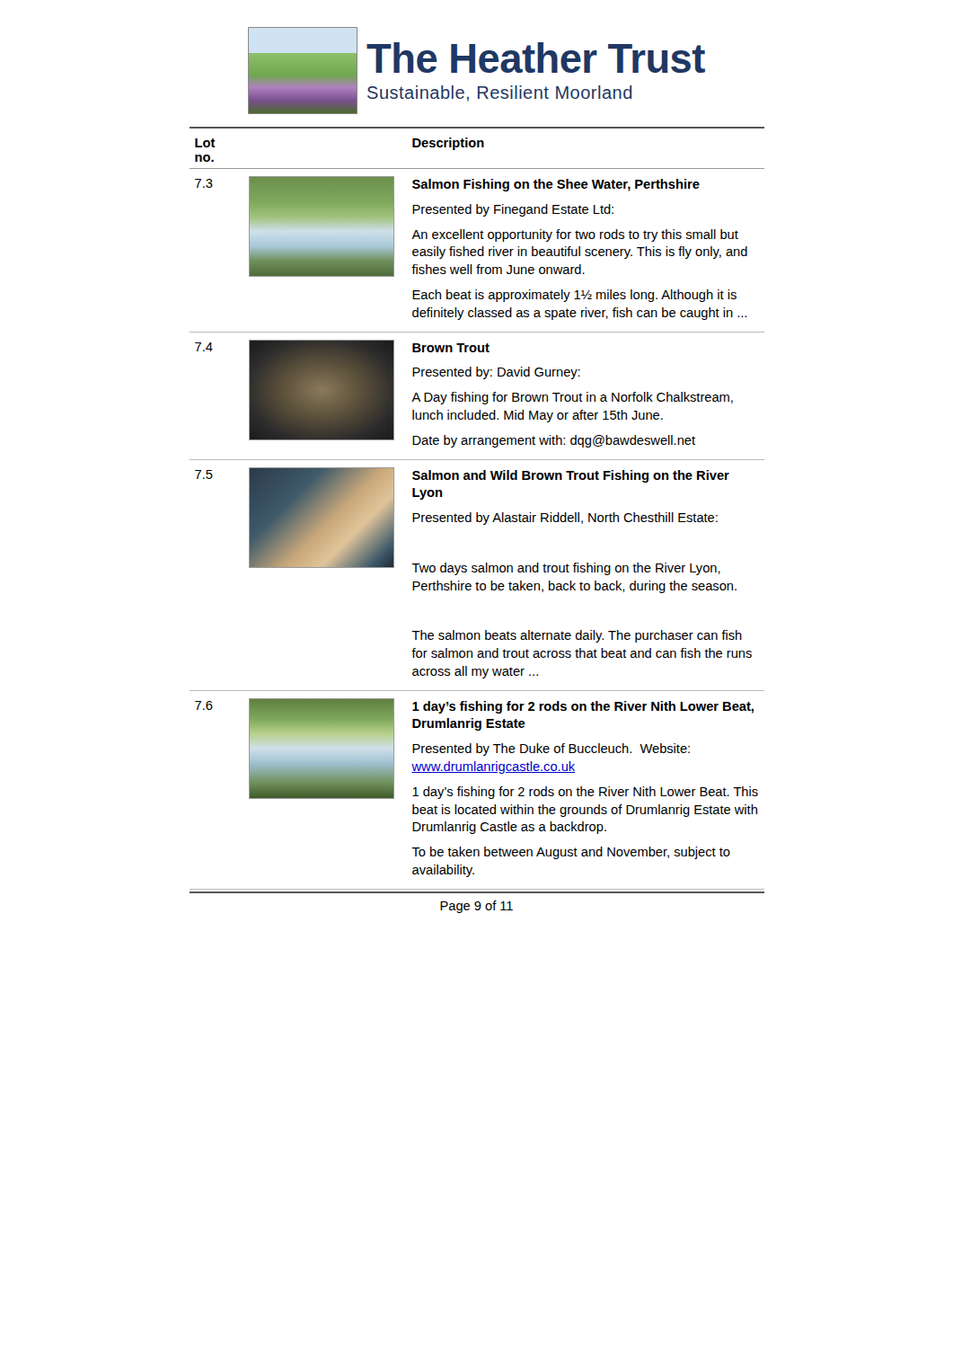The Heather Trust
Sustainable, Resilient Moorland
| Lot no. | | Description |
| --- | --- | --- |
| 7.3 | | Salmon Fishing on the Shee Water, Perthshire Presented by Finegand Estate Ltd: An excellent opportunity for two rods to try this small but easily fished river in beautiful scenery. This is fly only, and fishes well from June onward. Each beat is approximately 1½ miles long. Although it is definitely classed as a spate river, fish can be caught in ... |
| 7.4 | | Brown Trout Presented by: David Gurney: A Day fishing for Brown Trout in a Norfolk Chalkstream, lunch included. Mid May or after 15th June. Date by arrangement with: dqg@bawdeswell.net |
| 7.5 | | Salmon and Wild Brown Trout Fishing on the River Lyon Presented by Alastair Riddell, North Chesthill Estate: Two days salmon and trout fishing on the River Lyon, Perthshire to be taken, back to back, during the season. The salmon beats alternate daily. The purchaser can fish for salmon and trout across that beat and can fish the runs across all my water ... |
| 7.6 | | 1 day’s fishing for 2 rods on the River Nith Lower Beat, Drumlanrig Estate Presented by The Duke of Buccleuch. Website: www.drumlanrigcastle.co.uk 1 day’s fishing for 2 rods on the River Nith Lower Beat. This beat is located within the grounds of Drumlanrig Estate with Drumlanrig Castle as a backdrop. To be taken between August and November, subject to availability. |
Page 9 of 11